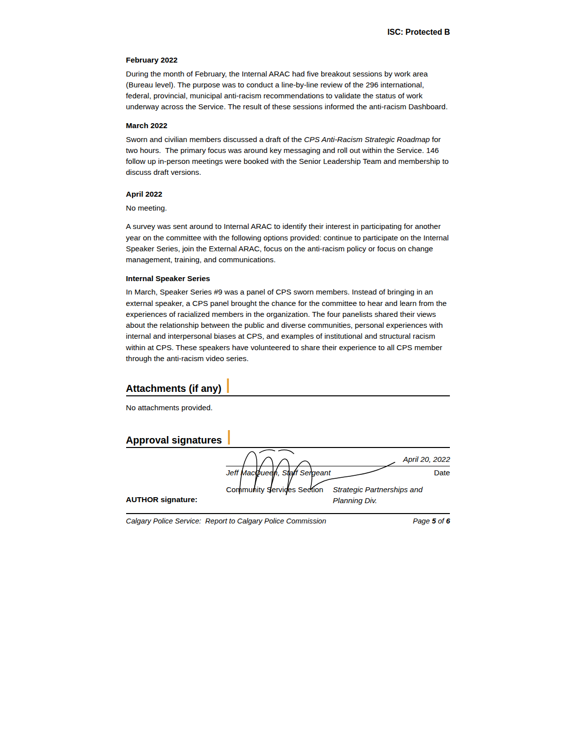ISC: Protected B
February 2022
During the month of February, the Internal ARAC had five breakout sessions by work area (Bureau level). The purpose was to conduct a line-by-line review of the 296 international, federal, provincial, municipal anti-racism recommendations to validate the status of work underway across the Service. The result of these sessions informed the anti-racism Dashboard.
March 2022
Sworn and civilian members discussed a draft of the CPS Anti-Racism Strategic Roadmap for two hours. The primary focus was around key messaging and roll out within the Service. 146 follow up in-person meetings were booked with the Senior Leadership Team and membership to discuss draft versions.
April 2022
No meeting.
A survey was sent around to Internal ARAC to identify their interest in participating for another year on the committee with the following options provided: continue to participate on the Internal Speaker Series, join the External ARAC, focus on the anti-racism policy or focus on change management, training, and communications.
Internal Speaker Series
In March, Speaker Series #9 was a panel of CPS sworn members. Instead of bringing in an external speaker, a CPS panel brought the chance for the committee to hear and learn from the experiences of racialized members in the organization. The four panelists shared their views about the relationship between the public and diverse communities, personal experiences with internal and interpersonal biases at CPS, and examples of institutional and structural racism within at CPS. These speakers have volunteered to share their experience to all CPS member through the anti-racism video series.
Attachments (if any)
No attachments provided.
Approval signatures
AUTHOR signature:
April 20, 2022
Jeff MacQueen, Staff Sergeant Date
Community Services Section Strategic Partnerships and Planning Div.
Calgary Police Service: Report to Calgary Police Commission Page 5 of 6